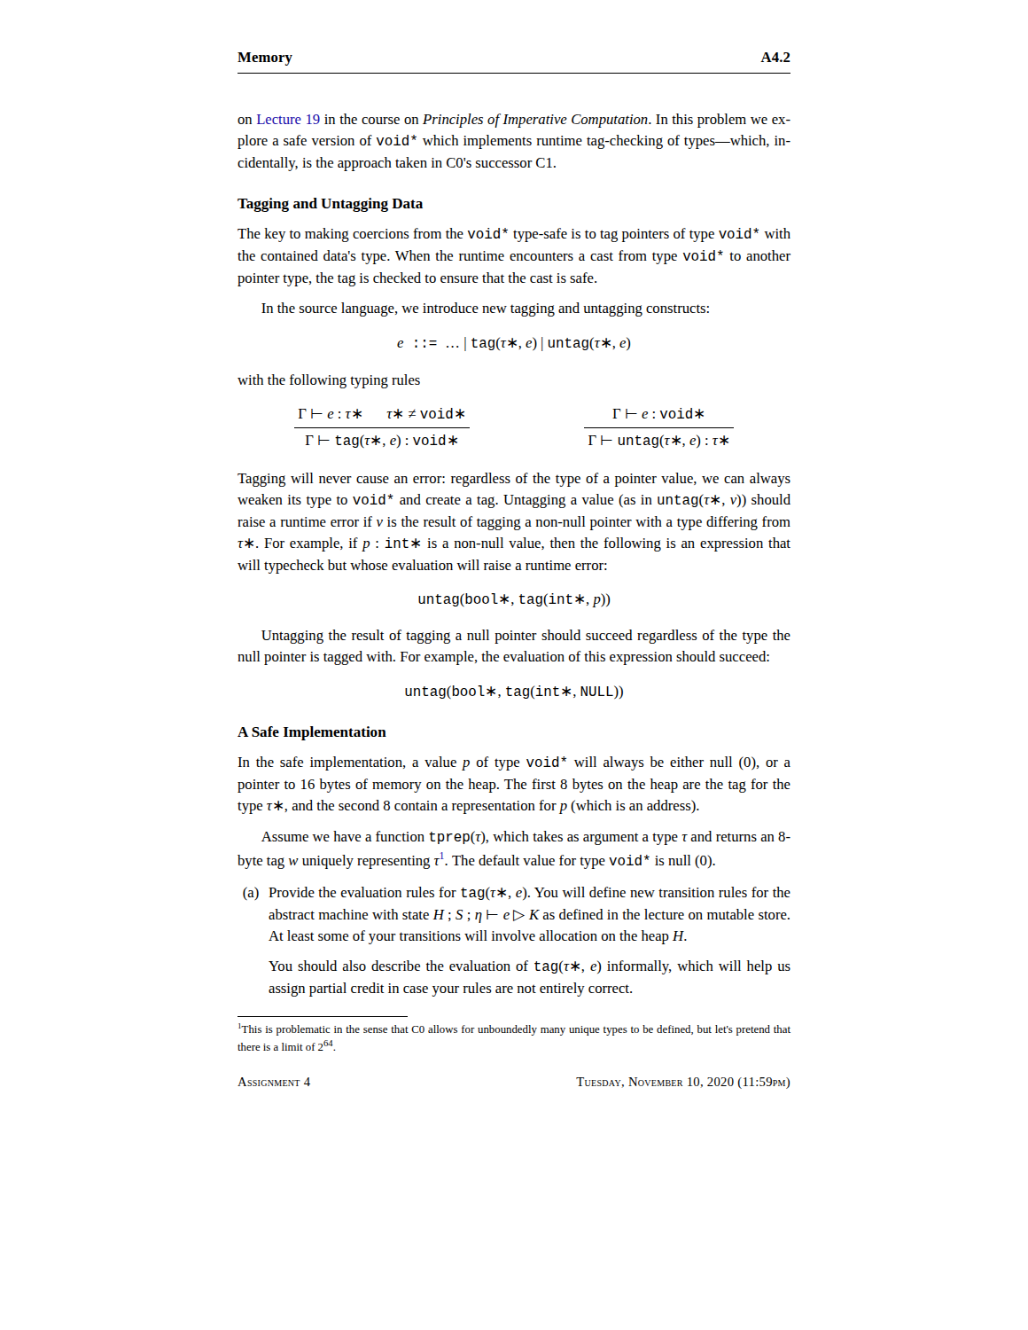Memory A4.2
on Lecture 19 in the course on Principles of Imperative Computation. In this problem we explore a safe version of void* which implements runtime tag-checking of types—which, incidentally, is the approach taken in C0's successor C1.
Tagging and Untagging Data
The key to making coercions from the void* type-safe is to tag pointers of type void* with the contained data's type. When the runtime encounters a cast from type void* to another pointer type, the tag is checked to ensure that the cast is safe.
In the source language, we introduce new tagging and untagging constructs:
e ::= … | tag(τ∗, e) | untag(τ∗, e)
with the following typing rules
Γ ⊢ e : τ∗ τ∗ ≠ void∗ Γ ⊢ tag(τ∗, e) : void∗ Γ ⊢ e : void∗ Γ ⊢ untag(τ∗, e) : τ∗
Tagging will never cause an error: regardless of the type of a pointer value, we can always weaken its type to void* and create a tag. Untagging a value (as in untag(τ∗, v)) should raise a runtime error if v is the result of tagging a non-null pointer with a type differing from τ∗. For example, if p : int∗ is a non-null value, then the following is an expression that will typecheck but whose evaluation will raise a runtime error:
untag(bool∗, tag(int∗, p))
Untagging the result of tagging a null pointer should succeed regardless of the type the null pointer is tagged with. For example, the evaluation of this expression should succeed:
untag(bool∗, tag(int∗, NULL))
A Safe Implementation
In the safe implementation, a value p of type void* will always be either null (0), or a pointer to 16 bytes of memory on the heap. The first 8 bytes on the heap are the tag for the type τ∗, and the second 8 contain a representation for p (which is an address).
Assume we have a function tprep(τ), which takes as argument a type τ and returns an 8-byte tag w uniquely representing τ1. The default value for type void* is null (0).
(a)
Provide the evaluation rules for tag(τ∗, e). You will define new transition rules for the abstract machine with state H ; S ; η ⊢ e ▷ K as defined in the lecture on mutable store. At least some of your transitions will involve allocation on the heap H.
You should also describe the evaluation of tag(τ∗, e) informally, which will help us assign partial credit in case your rules are not entirely correct.
1This is problematic in the sense that C0 allows for unboundedly many unique types to be defined, but let's pretend that there is a limit of 264.
Assignment 4 Tuesday, November 10, 2020 (11:59pm)